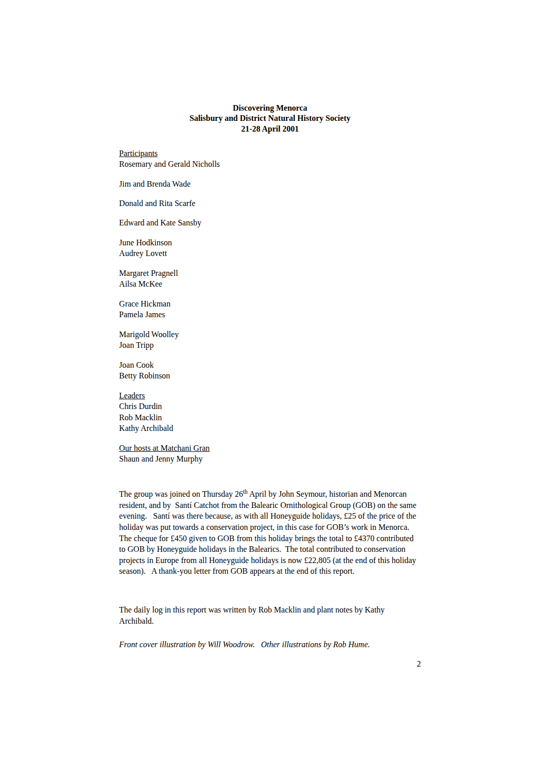Discovering Menorca
Salisbury and District Natural History Society
21-28 April 2001
Participants
Rosemary and Gerald Nicholls
Jim and Brenda Wade
Donald and Rita Scarfe
Edward and Kate Sansby
June Hodkinson
Audrey Lovett
Margaret Pragnell
Ailsa McKee
Grace Hickman
Pamela James
Marigold Woolley
Joan Tripp
Joan Cook
Betty Robinson
Leaders
Chris Durdin
Rob Macklin
Kathy Archibald
Our hosts at Matchani Gran
Shaun and Jenny Murphy
The group was joined on Thursday 26th April by John Seymour, historian and Menorcan resident, and by Santí Catchot from the Balearic Ornithological Group (GOB) on the same evening. Santí was there because, as with all Honeyguide holidays, £25 of the price of the holiday was put towards a conservation project, in this case for GOB’s work in Menorca. The cheque for £450 given to GOB from this holiday brings the total to £4370 contributed to GOB by Honeyguide holidays in the Balearics. The total contributed to conservation projects in Europe from all Honeyguide holidays is now £22,805 (at the end of this holiday season). A thank-you letter from GOB appears at the end of this report.
The daily log in this report was written by Rob Macklin and plant notes by Kathy Archibald.
Front cover illustration by Will Woodrow. Other illustrations by Rob Hume.
2